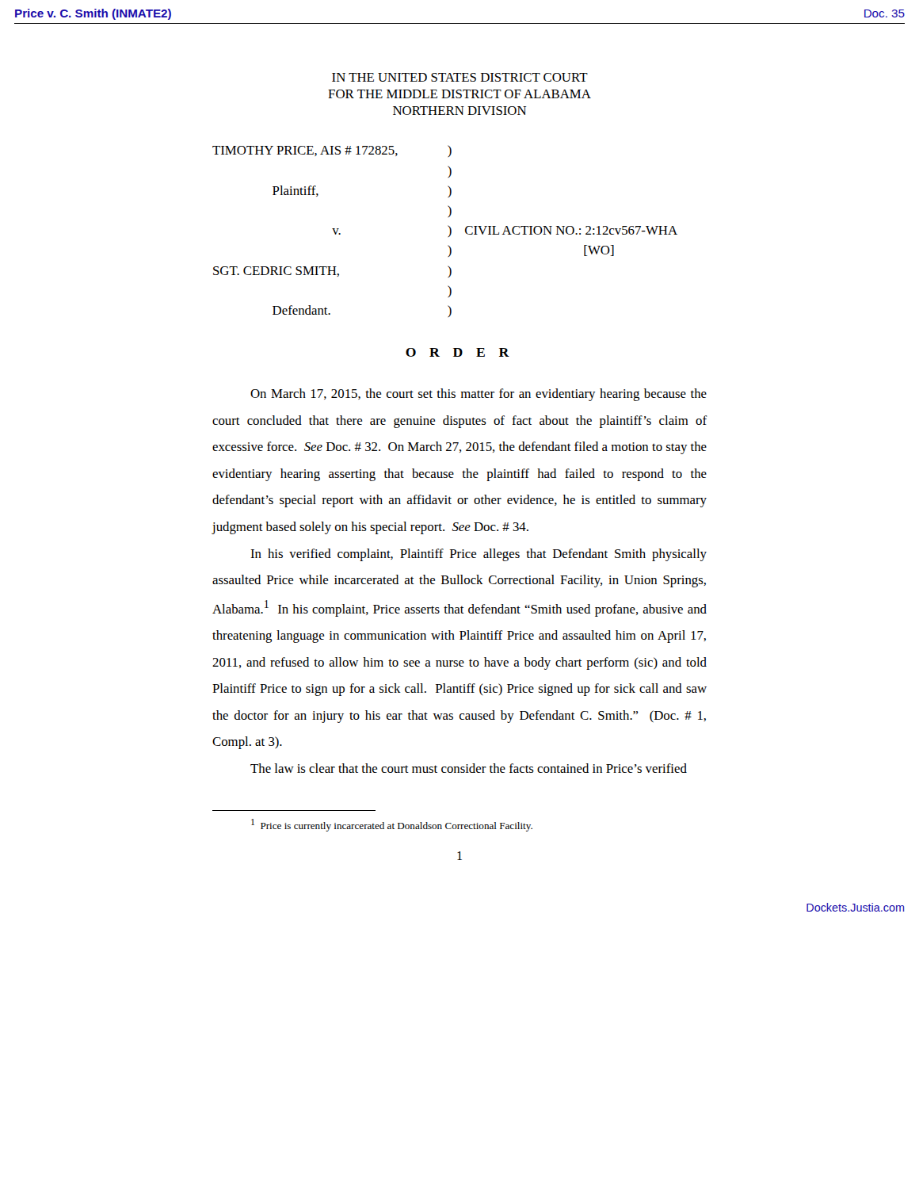Price v. C. Smith (INMATE2) Doc. 35
IN THE UNITED STATES DISTRICT COURT
FOR THE MIDDLE DISTRICT OF ALABAMA
NORTHERN DIVISION
| TIMOTHY PRICE, AIS # 172825, | ) | |
| | ) | |
| Plaintiff, | ) | |
| | ) | |
| v. | ) | CIVIL ACTION NO.: 2:12cv567-WHA |
| | ) | [WO] |
| SGT. CEDRIC SMITH, | ) | |
| | ) | |
| Defendant. | ) | |
O R D E R
On March 17, 2015, the court set this matter for an evidentiary hearing because the court concluded that there are genuine disputes of fact about the plaintiff’s claim of excessive force. See Doc. # 32. On March 27, 2015, the defendant filed a motion to stay the evidentiary hearing asserting that because the plaintiff had failed to respond to the defendant’s special report with an affidavit or other evidence, he is entitled to summary judgment based solely on his special report. See Doc. # 34.
In his verified complaint, Plaintiff Price alleges that Defendant Smith physically assaulted Price while incarcerated at the Bullock Correctional Facility, in Union Springs, Alabama.1 In his complaint, Price asserts that defendant “Smith used profane, abusive and threatening language in communication with Plaintiff Price and assaulted him on April 17, 2011, and refused to allow him to see a nurse to have a body chart perform (sic) and told Plaintiff Price to sign up for a sick call. Plantiff (sic) Price signed up for sick call and saw the doctor for an injury to his ear that was caused by Defendant C. Smith.” (Doc. # 1, Compl. at 3).
The law is clear that the court must consider the facts contained in Price’s verified
1 Price is currently incarcerated at Donaldson Correctional Facility.
1
Dockets.Justia.com